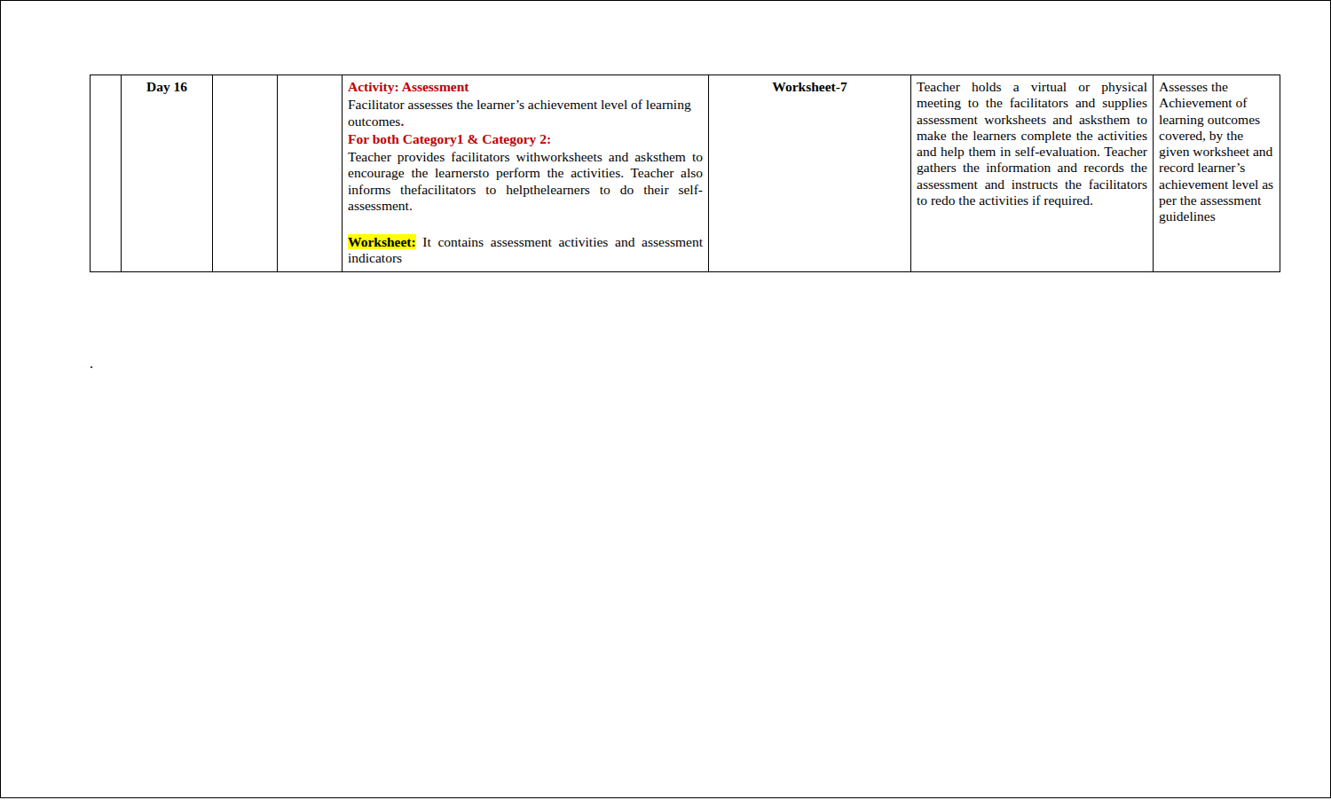| | Day 16 | | | Activity: Assessment Facilitator assesses the learner’s achievement level of learning outcomes . For both Category1 & Category 2: Teacher provides facilitators withworksheets and asksthem to encourage the learnersto perform the activities. Teacher also informs thefacilitators to helpthelearners to do their self-assessment. Worksheet: It contains assessment activities and assessment indicators | Worksheet-7 | Teacher holds a virtual or physical meeting to the facilitators and supplies assessment worksheets and asksthem to make the learners complete the activities and help them in self-evaluation. Teacher gathers the information and records the assessment and instructs the facilitators to redo the activities if required. | Assesses the Achievement of learning outcomes covered, by the given worksheet and record learner’s achievement level as per the assessment guidelines |
.